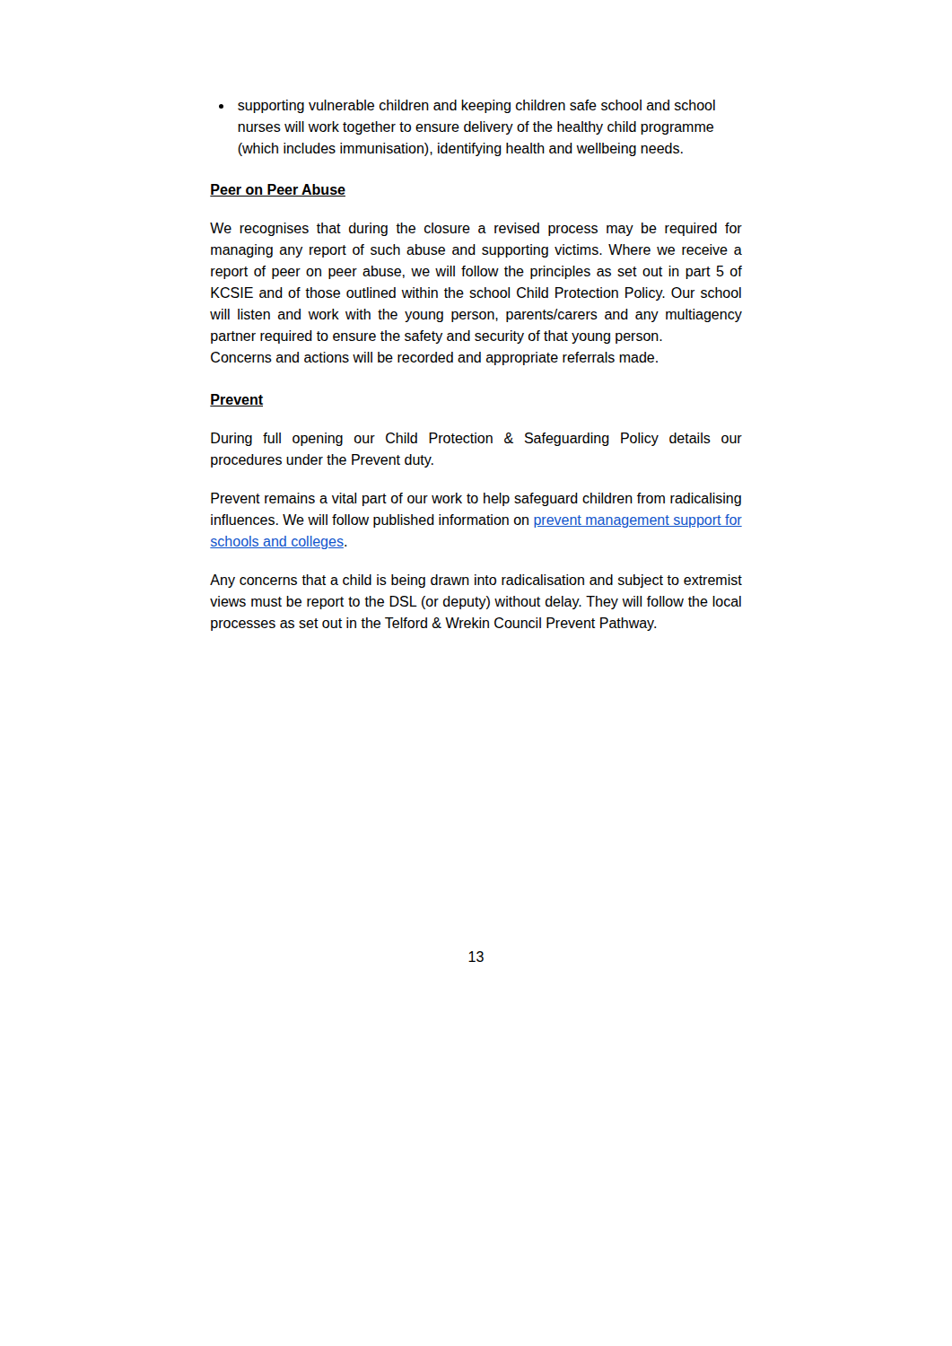supporting vulnerable children and keeping children safe school and school nurses will work together to ensure delivery of the healthy child programme (which includes immunisation), identifying health and wellbeing needs.
Peer on Peer Abuse
We recognises that during the closure a revised process may be required for managing any report of such abuse and supporting victims. Where we receive a report of peer on peer abuse, we will follow the principles as set out in part 5 of KCSIE and of those outlined within the school Child Protection Policy. Our school will listen and work with the young person, parents/carers and any multiagency partner required to ensure the safety and security of that young person.
Concerns and actions will be recorded and appropriate referrals made.
Prevent
During full opening our Child Protection & Safeguarding Policy details our procedures under the Prevent duty.
Prevent remains a vital part of our work to help safeguard children from radicalising influences. We will follow published information on prevent management support for schools and colleges.
Any concerns that a child is being drawn into radicalisation and subject to extremist views must be report to the DSL (or deputy) without delay. They will follow the local processes as set out in the Telford & Wrekin Council Prevent Pathway.
13